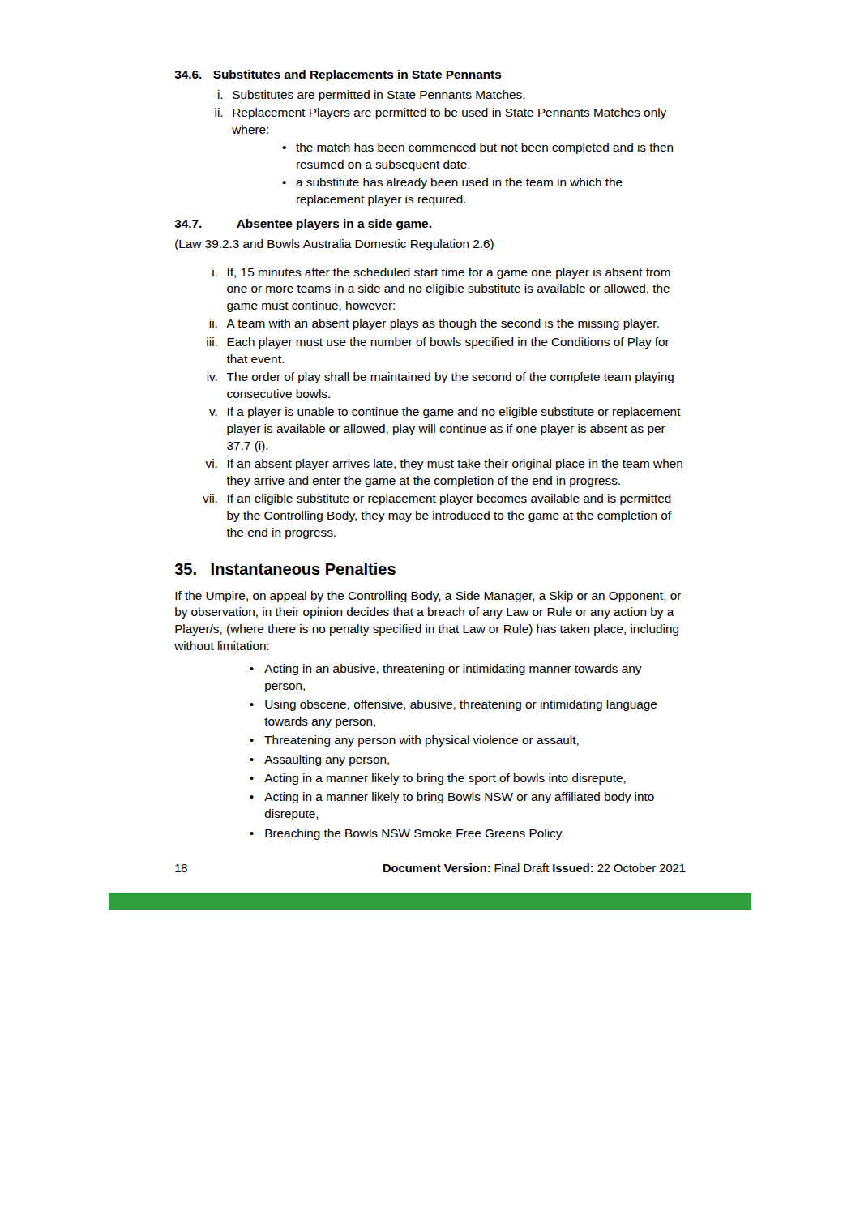34.6. Substitutes and Replacements in State Pennants
i. Substitutes are permitted in State Pennants Matches.
ii. Replacement Players are permitted to be used in State Pennants Matches only where:
the match has been commenced but not been completed and is then resumed on a subsequent date.
a substitute has already been used in the team in which the replacement player is required.
34.7. Absentee players in a side game.
(Law 39.2.3 and Bowls Australia Domestic Regulation 2.6)
i. If, 15 minutes after the scheduled start time for a game one player is absent from one or more teams in a side and no eligible substitute is available or allowed, the game must continue, however:
ii. A team with an absent player plays as though the second is the missing player.
iii. Each player must use the number of bowls specified in the Conditions of Play for that event.
iv. The order of play shall be maintained by the second of the complete team playing consecutive bowls.
v. If a player is unable to continue the game and no eligible substitute or replacement player is available or allowed, play will continue as if one player is absent as per 37.7 (i).
vi. If an absent player arrives late, they must take their original place in the team when they arrive and enter the game at the completion of the end in progress.
vii. If an eligible substitute or replacement player becomes available and is permitted by the Controlling Body, they may be introduced to the game at the completion of the end in progress.
35. Instantaneous Penalties
If the Umpire, on appeal by the Controlling Body, a Side Manager, a Skip or an Opponent, or by observation, in their opinion decides that a breach of any Law or Rule or any action by a Player/s, (where there is no penalty specified in that Law or Rule) has taken place, including without limitation:
Acting in an abusive, threatening or intimidating manner towards any person,
Using obscene, offensive, abusive, threatening or intimidating language towards any person,
Threatening any person with physical violence or assault,
Assaulting any person,
Acting in a manner likely to bring the sport of bowls into disrepute,
Acting in a manner likely to bring Bowls NSW or any affiliated body into disrepute,
Breaching the Bowls NSW Smoke Free Greens Policy.
18 Document Version: Final Draft Issued: 22 October 2021